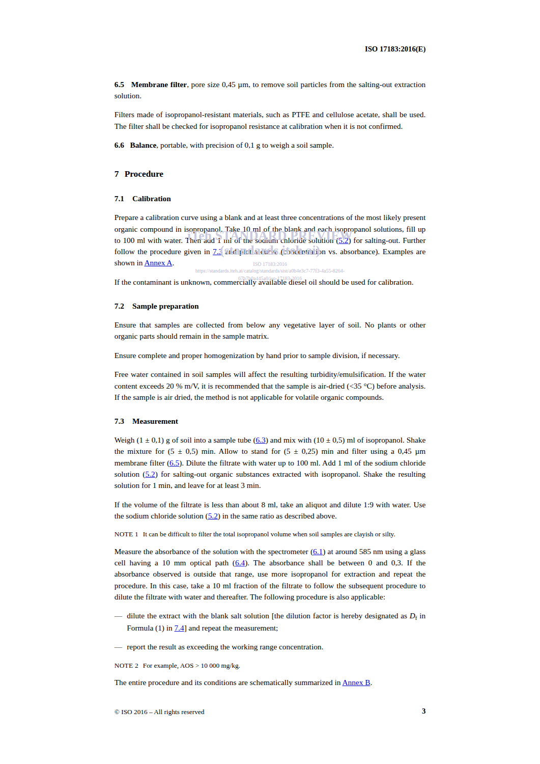ISO 17183:2016(E)
6.5 Membrane filter, pore size 0,45 µm, to remove soil particles from the salting-out extraction solution.
Filters made of isopropanol-resistant materials, such as PTFE and cellulose acetate, shall be used. The filter shall be checked for isopropanol resistance at calibration when it is not confirmed.
6.6 Balance, portable, with precision of 0,1 g to weigh a soil sample.
7 Procedure
7.1 Calibration
Prepare a calibration curve using a blank and at least three concentrations of the most likely present organic compound in isopropanol. Take 10 ml of the blank and each isopropanol solutions, fill up to 100 ml with water. Then add 1 ml of the sodium chloride solution (5.2) for salting-out. Further follow the procedure given in 7.3 and plot a curve (concentration vs. absorbance). Examples are shown in Annex A.
If the contaminant is unknown, commercially available diesel oil should be used for calibration.
7.2 Sample preparation
Ensure that samples are collected from below any vegetative layer of soil. No plants or other organic parts should remain in the sample matrix.
Ensure complete and proper homogenization by hand prior to sample division, if necessary.
Free water contained in soil samples will affect the resulting turbidity/emulsification. If the water content exceeds 20 % m/V, it is recommended that the sample is air-dried (<35 °C) before analysis. If the sample is air dried, the method is not applicable for volatile organic compounds.
7.3 Measurement
Weigh (1 ± 0,1) g of soil into a sample tube (6.3) and mix with (10 ± 0,5) ml of isopropanol. Shake the mixture for (5 ± 0,5) min. Allow to stand for (5 ± 0,25) min and filter using a 0,45 µm membrane filter (6.5). Dilute the filtrate with water up to 100 ml. Add 1 ml of the sodium chloride solution (5.2) for salting-out organic substances extracted with isopropanol. Shake the resulting solution for 1 min, and leave for at least 3 min.
If the volume of the filtrate is less than about 8 ml, take an aliquot and dilute 1:9 with water. Use the sodium chloride solution (5.2) in the same ratio as described above.
NOTE 1 It can be difficult to filter the total isopropanol volume when soil samples are clayish or silty.
Measure the absorbance of the solution with the spectrometer (6.1) at around 585 nm using a glass cell having a 10 mm optical path (6.4). The absorbance shall be between 0 and 0,3. If the absorbance observed is outside that range, use more isopropanol for extraction and repeat the procedure. In this case, take a 10 ml fraction of the filtrate to follow the subsequent procedure to dilute the filtrate with water and thereafter. The following procedure is also applicable:
dilute the extract with the blank salt solution [the dilution factor is hereby designated as Df in Formula (1) in 7.4] and repeat the measurement;
report the result as exceeding the working range concentration.
NOTE 2 For example, AOS > 10 000 mg/kg.
The entire procedure and its conditions are schematically summarized in Annex B.
© ISO 2016 – All rights reserved
3
iTeh STANDARD PREVIEW
(standards.iteh.ai)
ISO 17183:2016
https://standards.iteh.ai/catalog/standards/sist/a0b4e3c7-77f3-4a55-8264-
67b7b0a445a0/iso-17183-2016